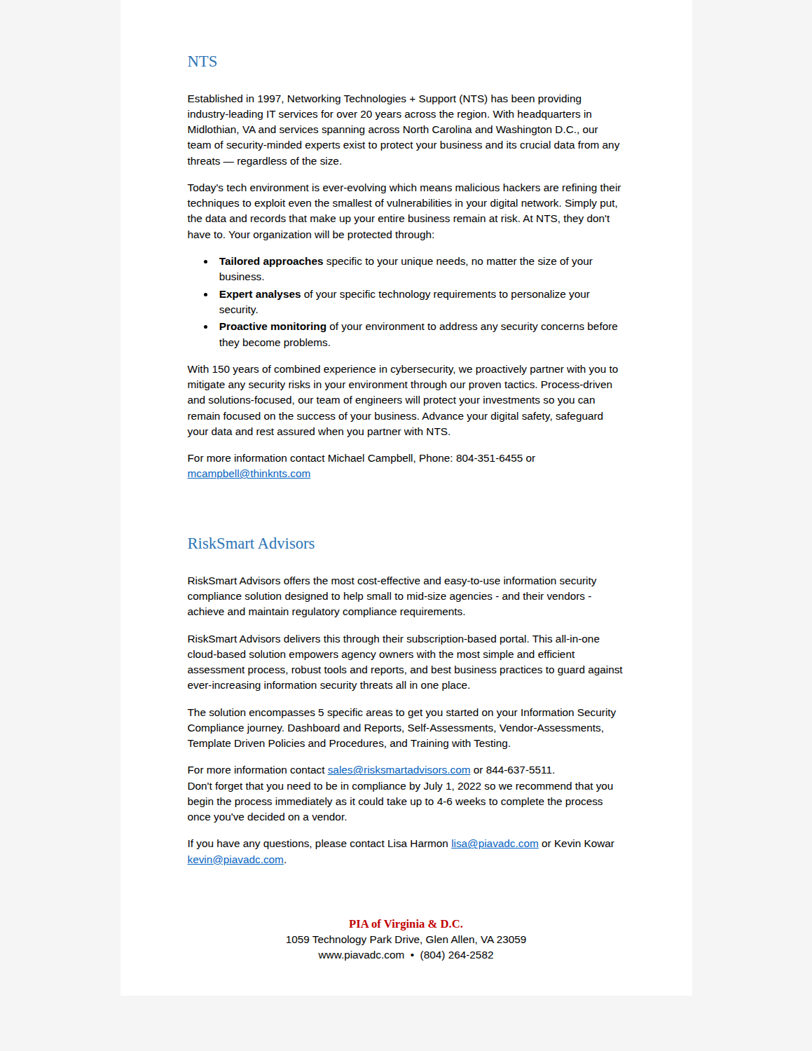NTS
Established in 1997, Networking Technologies + Support (NTS) has been providing industry-leading IT services for over 20 years across the region. With headquarters in Midlothian, VA and services spanning across North Carolina and Washington D.C., our team of security-minded experts exist to protect your business and its crucial data from any threats — regardless of the size.
Today's tech environment is ever-evolving which means malicious hackers are refining their techniques to exploit even the smallest of vulnerabilities in your digital network. Simply put, the data and records that make up your entire business remain at risk. At NTS, they don't have to. Your organization will be protected through:
Tailored approaches specific to your unique needs, no matter the size of your business.
Expert analyses of your specific technology requirements to personalize your security.
Proactive monitoring of your environment to address any security concerns before they become problems.
With 150 years of combined experience in cybersecurity, we proactively partner with you to mitigate any security risks in your environment through our proven tactics. Process-driven and solutions-focused, our team of engineers will protect your investments so you can remain focused on the success of your business. Advance your digital safety, safeguard your data and rest assured when you partner with NTS.
For more information contact Michael Campbell, Phone: 804-351-6455 or
mcampbell@thinknts.com
RiskSmart Advisors
RiskSmart Advisors offers the most cost-effective and easy-to-use information security compliance solution designed to help small to mid-size agencies - and their vendors - achieve and maintain regulatory compliance requirements.
RiskSmart Advisors delivers this through their subscription-based portal. This all-in-one cloud-based solution empowers agency owners with the most simple and efficient assessment process, robust tools and reports, and best business practices to guard against ever-increasing information security threats all in one place.
The solution encompasses 5 specific areas to get you started on your Information Security Compliance journey. Dashboard and Reports, Self-Assessments, Vendor-Assessments, Template Driven Policies and Procedures, and Training with Testing.
For more information contact sales@risksmartadvisors.com or 844-637-5511.
Don't forget that you need to be in compliance by July 1, 2022 so we recommend that you begin the process immediately as it could take up to 4-6 weeks to complete the process once you've decided on a vendor.
If you have any questions, please contact Lisa Harmon lisa@piavadc.com or Kevin Kowar kevin@piavadc.com.
PIA of Virginia & D.C.
1059 Technology Park Drive, Glen Allen, VA 23059
www.piavadc.com • (804) 264-2582